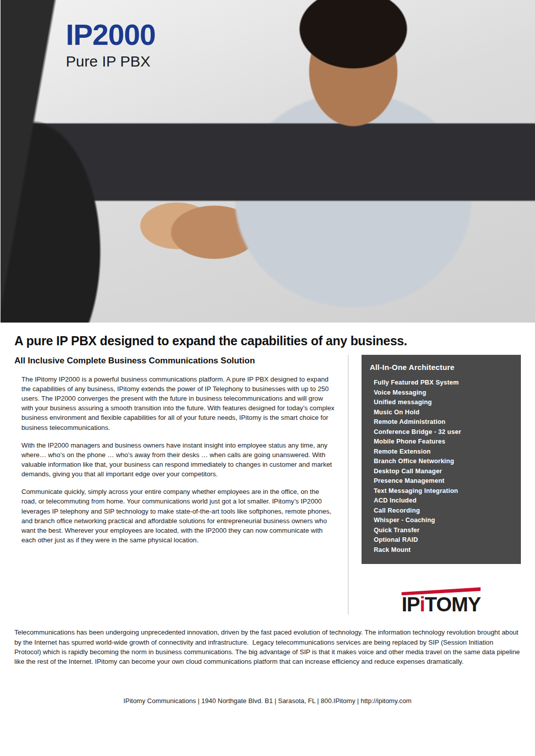IP2000
Pure IP PBX
A pure IP PBX designed to expand the capabilities of any business.
All Inclusive Complete Business Communications Solution
The IPitomy IP2000 is a powerful business communications platform. A pure IP PBX designed to expand the capabilities of any business, IPitomy extends the power of IP Telephony to businesses with up to 250 users. The IP2000 converges the present with the future in business telecommunications and will grow with your business assuring a smooth transition into the future. With features designed for today’s complex business environment and flexible capabilities for all of your future needs, IPitomy is the smart choice for business telecommunications.
With the IP2000 managers and business owners have instant insight into employee status any time, any where… who’s on the phone … who’s away from their desks … when calls are going unanswered. With valuable information like that, your business can respond immediately to changes in customer and market demands, giving you that all important edge over your competitors.
Communicate quickly, simply across your entire company whether employees are in the office, on the road, or telecommuting from home. Your communications world just got a lot smaller. IPitomy’s IP2000 leverages IP telephony and SIP technology to make state-of-the-art tools like softphones, remote phones, and branch office networking practical and affordable solutions for entrepreneurial business owners who want the best. Wherever your employees are located, with the IP2000 they can now communicate with each other just as if they were in the same physical location.
All-In-One Architecture
Fully Featured PBX System
Voice Messaging
Unified messaging
Music On Hold
Remote Administration
Conference Bridge - 32 user
Mobile Phone Features
Remote Extension
Branch Office Networking
Desktop Call Manager
Presence Management
Text Messaging Integration
ACD Included
Call Recording
Whisper - Coaching
Quick Transfer
Optional RAID
Rack Mount
IP iTOMY
Telecommunications has been undergoing unprecedented innovation, driven by the fast paced evolution of technology. The information technology revolution brought about by the Internet has spurred world-wide growth of connectivity and infrastructure. Legacy telecommunications services are being replaced by SIP (Session Initiation Protocol) which is rapidly becoming the norm in business communications. The big advantage of SIP is that it makes voice and other media travel on the same data pipeline like the rest of the Internet. IPitomy can become your own cloud communications platform that can increase efficiency and reduce expenses dramatically.
IPitomy Communications | 1940 Northgate Blvd. B1 | Sarasota, FL | 800.IPitomy | http://ipitomy.com